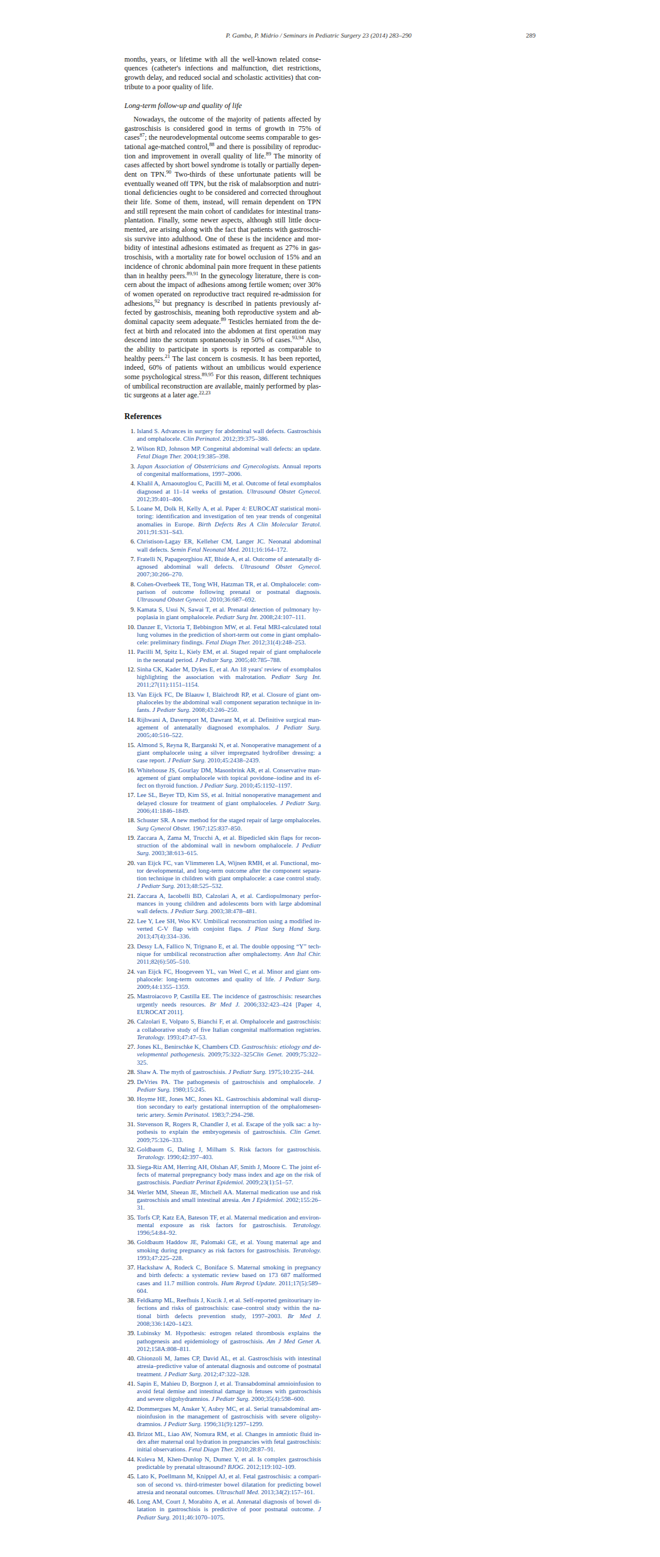P. Gamba, P. Midrio / Seminars in Pediatric Surgery 23 (2014) 283–290
289
months, years, or lifetime with all the well-known related consequences (catheter's infections and malfunction, diet restrictions, growth delay, and reduced social and scholastic activities) that contribute to a poor quality of life.
Long-term follow-up and quality of life
Nowadays, the outcome of the majority of patients affected by gastroschisis is considered good in terms of growth in 75% of cases87; the neurodevelopmental outcome seems comparable to gestational age-matched control,88 and there is possibility of reproduction and improvement in overall quality of life.89 The minority of cases affected by short bowel syndrome is totally or partially dependent on TPN.90 Two-thirds of these unfortunate patients will be eventually weaned off TPN, but the risk of malabsorption and nutritional deficiencies ought to be considered and corrected throughout their life. Some of them, instead, will remain dependent on TPN and still represent the main cohort of candidates for intestinal transplantation. Finally, some newer aspects, although still little documented, are arising along with the fact that patients with gastroschisis survive into adulthood. One of these is the incidence and morbidity of intestinal adhesions estimated as frequent as 27% in gastroschisis, with a mortality rate for bowel occlusion of 15% and an incidence of chronic abdominal pain more frequent in these patients than in healthy peers.89,91 In the gynecology literature, there is concern about the impact of adhesions among fertile women; over 30% of women operated on reproductive tract required re-admission for adhesions,92 but pregnancy is described in patients previously affected by gastroschisis, meaning both reproductive system and abdominal capacity seem adequate.89 Testicles herniated from the defect at birth and relocated into the abdomen at first operation may descend into the scrotum spontaneously in 50% of cases.93,94 Also, the ability to participate in sports is reported as comparable to healthy peers.21 The last concern is cosmesis. It has been reported, indeed, 60% of patients without an umbilicus would experience some psychological stress.89,95 For this reason, different techniques of umbilical reconstruction are available, mainly performed by plastic surgeons at a later age.22,23
References
Island S. Advances in surgery for abdominal wall defects. Gastroschisis and omphalocele. Clin Perinatol. 2012;39:375–386.
Wilson RD, Johnson MP. Congenital abdominal wall defects: an update. Fetal Diagn Ther. 2004;19:385–398.
Japan Association of Obstetricians and Gynecologists. Annual reports of congenital malformations, 1997–2006.
Khalil A, Arnaoutoglou C, Pacilli M, et al. Outcome of fetal exomphalos diagnosed at 11–14 weeks of gestation. Ultrasound Obstet Gynecol. 2012;39:401–406.
Loane M, Dolk H, Kelly A, et al. Paper 4: EUROCAT statistical monitoring: identification and investigation of ten year trends of congenital anomalies in Europe. Birth Defects Res A Clin Molecular Teratol. 2011;91:S31–S43.
Christison-Lagay ER, Kelleher CM, Langer JC. Neonatal abdominal wall defects. Semin Fetal Neonatal Med. 2011;16:164–172.
Fratelli N, Papageorghiou AT, Bhide A, et al. Outcome of antenatally diagnosed abdominal wall defects. Ultrasound Obstet Gynecol. 2007;30:266–270.
Cohen-Overbeek TE, Tong WH, Hatzman TR, et al. Omphalocele: comparison of outcome following prenatal or postnatal diagnosis. Ultrasound Obstet Gynecol. 2010;36:687–692.
Kamata S, Usui N, Sawai T, et al. Prenatal detection of pulmonary hypoplasia in giant omphalocele. Pediatr Surg Int. 2008;24:107–111.
Danzer E, Victoria T, Bebbington MW, et al. Fetal MRI-calculated total lung volumes in the prediction of short-term out come in giant omphalocele: preliminary findings. Fetal Diagn Ther. 2012;31(4):248–253.
Pacilli M, Spitz L, Kiely EM, et al. Staged repair of giant omphalocele in the neonatal period. J Pediatr Surg. 2005;40:785–788.
Sinha CK, Kader M, Dykes E, et al. An 18 years' review of exomphalos highlighting the association with malrotation. Pediatr Surg Int. 2011;27(11):1151–1154.
Van Eijck FC, De Blaauw I, Blaichrodt RP, et al. Closure of giant omphaloceles by the abdominal wall component separation technique in infants. J Pediatr Surg. 2008;43:246–250.
Rijhwani A, Davemport M, Dawrant M, et al. Definitive surgical management of antenatally diagnosed exomphalos. J Pediatr Surg. 2005;40:516–522.
Almond S, Reyna R, Barganski N, et al. Nonoperative management of a giant omphalocele using a silver impregnated hydrofiber dressing: a case report. J Pediatr Surg. 2010;45:2438–2439.
Whitehouse JS, Gourlay DM, Masonbrink AR, et al. Conservative management of giant omphalocele with topical povidone–iodine and its effect on thyroid function. J Pediatr Surg. 2010;45:1192–1197.
Lee SL, Beyer TD, Kim SS, et al. Initial nonoperative management and delayed closure for treatment of giant omphaloceles. J Pediatr Surg. 2006;41:1846–1849.
Schuster SR. A new method for the staged repair of large omphaloceles. Surg Gynecol Obstet. 1967;125:837–850.
Zaccara A, Zama M, Trucchi A, et al. Bipedicled skin flaps for reconstruction of the abdominal wall in newborn omphalocele. J Pediatr Surg. 2003;38:613–615.
van Eijck FC, van Vlimmeren LA, Wijnen RMH, et al. Functional, motor developmental, and long-term outcome after the component separation technique in children with giant omphalocele: a case control study. J Pediatr Surg. 2013;48:525–532.
Zaccara A, Iacobelli BD, Calzolari A, et al. Cardiopulmonary performances in young children and adolescents born with large abdominal wall defects. J Pediatr Surg. 2003;38:478–481.
Lee Y, Lee SH, Woo KV. Umbilical reconstruction using a modified inverted C-V flap with conjoint flaps. J Plast Surg Hand Surg. 2013;47(4):334–336.
Dessy LA, Fallico N, Trignano E, et al. The double opposing “Y” technique for umbilical reconstruction after omphalectomy. Ann Ital Chir. 2011;82(6):505–510.
van Eijck FC, Hoogeveen YL, van Weel C, et al. Minor and giant omphalocele: long-term outcomes and quality of life. J Pediatr Surg. 2009;44:1355–1359.
Mastroiacovo P, Castilla EE. The incidence of gastroschisis: researches urgently needs resources. Br Med J. 2006;332:423–424 [Paper 4, EUROCAT 2011].
Calzolari E, Volpato S, Bianchi F, et al. Omphalocele and gastroschisis: a collaborative study of five Italian congenital malformation registries. Teratology. 1993;47:47–53.
Jones KL, Benirschke K, Chambers CD. Gastroschisis: etiology and developmental pathogenesis. 2009;75:322–325Clin Genet. 2009;75:322–325.
Shaw A. The myth of gastroschisis. J Pediatr Surg. 1975;10:235–244.
DeVries PA. The pathogenesis of gastroschisis and omphalocele. J Pediatr Surg. 1980;15:245.
Hoyme HE, Jones MC, Jones KL. Gastroschisis abdominal wall disruption secondary to early gestational interruption of the omphalomesenteric artery. Semin Perinatol. 1983;7:294–298.
Stevenson R, Rogers R, Chandler J, et al. Escape of the yolk sac: a hypothesis to explain the embryogenesis of gastroschisis. Clin Genet. 2009;75:326–333.
Goldbaum G, Daling J, Milham S. Risk factors for gastroschisis. Teratology. 1990;42:397–403.
Siega-Riz AM, Herring AH, Olshan AF, Smith J, Moore C. The joint effects of maternal prepregnancy body mass index and age on the risk of gastroschisis. Paediatr Perinat Epidemiol. 2009;23(1):51–57.
Werler MM, Sheean JE, Mitchell AA. Maternal medication use and risk gastroschisis and small intestinal atresia. Am J Epidemiol. 2002;155:26–31.
Torfs CP, Katz EA, Bateson TF, et al. Maternal medication and environmental exposure as risk factors for gastroschisis. Teratology. 1996;54:84–92.
Goldbaum Haddow JE, Palomaki GE, et al. Young maternal age and smoking during pregnancy as risk factors for gastroschisis. Teratology. 1993;47:225–228.
Hackshaw A, Rodeck C, Boniface S. Maternal smoking in pregnancy and birth defects: a systematic review based on 173 687 malformed cases and 11.7 million controls. Hum Reprod Update. 2011;17(5):589–604.
Feldkamp ML, Reefhuis J, Kucik J, et al. Self-reported genitourinary infections and risks of gastroschisis: case–control study within the national birth defects prevention study, 1997–2003. Br Med J. 2008;336:1420–1423.
Lubinsky M. Hypothesis: estrogen related thrombosis explains the pathogenesis and epidemiology of gastroschisis. Am J Med Genet A. 2012;158A:808–811.
Ghionzoli M, James CP, David AL, et al. Gastroschisis with intestinal atresia–predictive value of antenatal diagnosis and outcome of postnatal treatment. J Pediatr Surg. 2012;47:322–328.
Sapin E, Mahieu D, Borgnon J, et al. Transabdominal amnioinfusion to avoid fetal demise and intestinal damage in fetuses with gastroschisis and severe oligohydramnios. J Pediatr Surg. 2000;35(4):598–600.
Dommergues M, Ansker Y, Aubry MC, et al. Serial transabdominal amnioinfusion in the management of gastroschisis with severe oligohydramnios. J Pediatr Surg. 1996;31(9):1297–1299.
Brizot ML, Liao AW, Nomura RM, et al. Changes in amniotic fluid index after maternal oral hydration in pregnancies with fetal gastroschisis: initial observations. Fetal Diagn Ther. 2010;28:87–91.
Kuleva M, Khen-Dunlop N, Dumez Y, et al. Is complex gastroschisis predictable by prenatal ultrasound? BJOG. 2012;119:102–109.
Lato K, Poellmann M, Knippel AJ, et al. Fetal gastroschisis: a comparison of second vs. third-trimester bowel dilatation for predicting bowel atresia and neonatal outcomes. Ultraschall Med. 2013;34(2):157–161.
Long AM, Court J, Morabito A, et al. Antenatal diagnosis of bowel dilatation in gastroschisis is predictive of poor postnatal outcome. J Pediatr Surg. 2011;46:1070–1075.